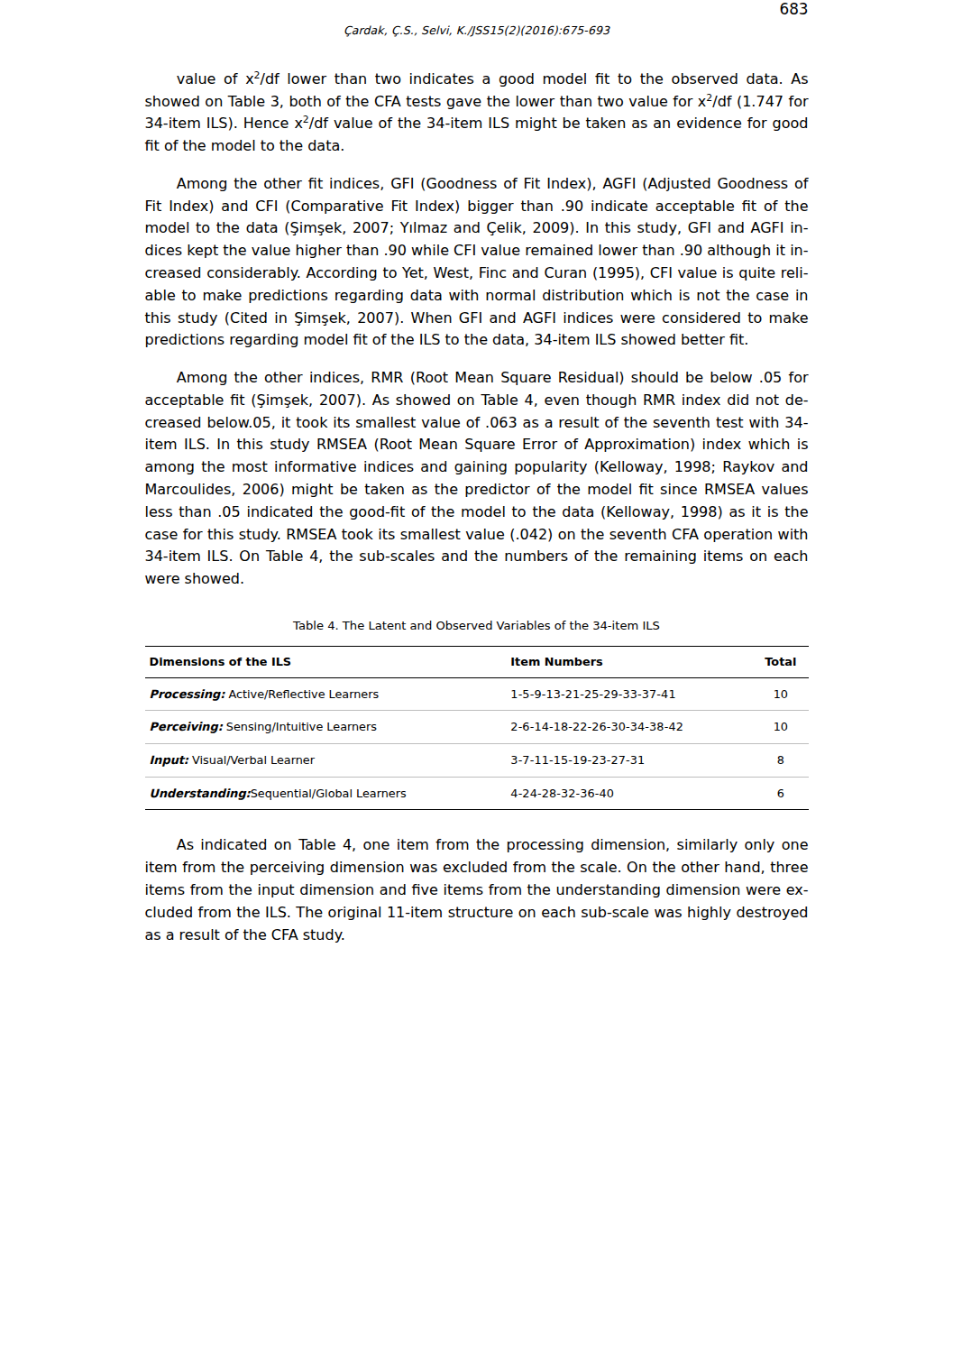683
Çardak, Ç.S., Selvi, K./JSS15(2)(2016):675-693
value of x2/df lower than two indicates a good model fit to the observed data. As showed on Table 3, both of the CFA tests gave the lower than two value for x2/df (1.747 for 34-item ILS). Hence x2/df value of the 34-item ILS might be taken as an evidence for good fit of the model to the data.
Among the other fit indices, GFI (Goodness of Fit Index), AGFI (Adjusted Goodness of Fit Index) and CFI (Comparative Fit Index) bigger than .90 indicate acceptable fit of the model to the data (Şimşek, 2007; Yılmaz and Çelik, 2009). In this study, GFI and AGFI indices kept the value higher than .90 while CFI value remained lower than .90 although it increased considerably. According to Yet, West, Finc and Curan (1995), CFI value is quite reliable to make predictions regarding data with normal distribution which is not the case in this study (Cited in Şimşek, 2007). When GFI and AGFI indices were considered to make predictions regarding model fit of the ILS to the data, 34-item ILS showed better fit.
Among the other indices, RMR (Root Mean Square Residual) should be below .05 for acceptable fit (Şimşek, 2007). As showed on Table 4, even though RMR index did not decreased below.05, it took its smallest value of .063 as a result of the seventh test with 34-item ILS. In this study RMSEA (Root Mean Square Error of Approximation) index which is among the most informative indices and gaining popularity (Kelloway, 1998; Raykov and Marcoulides, 2006) might be taken as the predictor of the model fit since RMSEA values less than .05 indicated the good-fit of the model to the data (Kelloway, 1998) as it is the case for this study. RMSEA took its smallest value (.042) on the seventh CFA operation with 34-item ILS. On Table 4, the sub-scales and the numbers of the remaining items on each were showed.
Table 4. The Latent and Observed Variables of the 34-item ILS
| Dimensions of the ILS | Item Numbers | Total |
| --- | --- | --- |
| Processing: Active/Reflective Learners | 1-5-9-13-21-25-29-33-37-41 | 10 |
| Perceiving: Sensing/Intuitive Learners | 2-6-14-18-22-26-30-34-38-42 | 10 |
| Input: Visual/Verbal Learner | 3-7-11-15-19-23-27-31 | 8 |
| Understanding: Sequential/Global Learners | 4-24-28-32-36-40 | 6 |
As indicated on Table 4, one item from the processing dimension, similarly only one item from the perceiving dimension was excluded from the scale. On the other hand, three items from the input dimension and five items from the understanding dimension were excluded from the ILS. The original 11-item structure on each sub-scale was highly destroyed as a result of the CFA study.